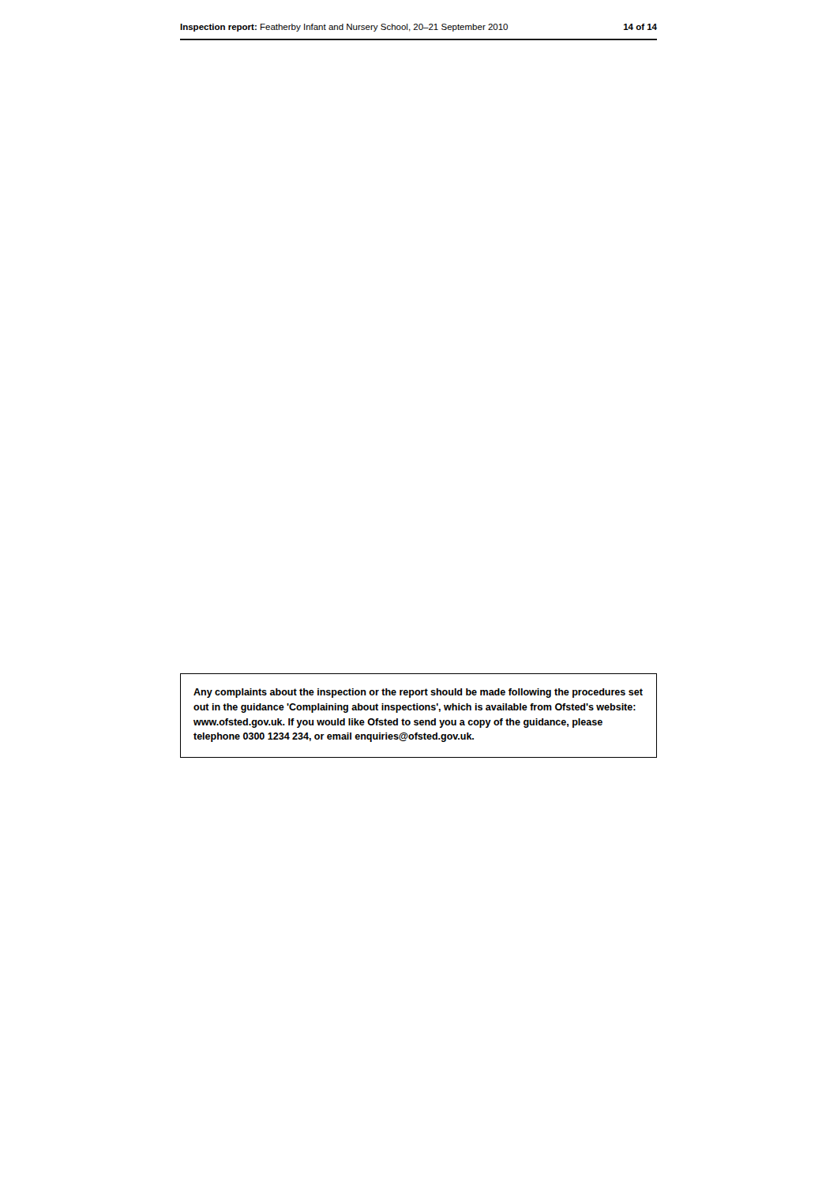Inspection report: Featherby Infant and Nursery School, 20–21 September 2010
14 of 14
Any complaints about the inspection or the report should be made following the procedures set out in the guidance 'Complaining about inspections', which is available from Ofsted's website: www.ofsted.gov.uk. If you would like Ofsted to send you a copy of the guidance, please telephone 0300 1234 234, or email enquiries@ofsted.gov.uk.